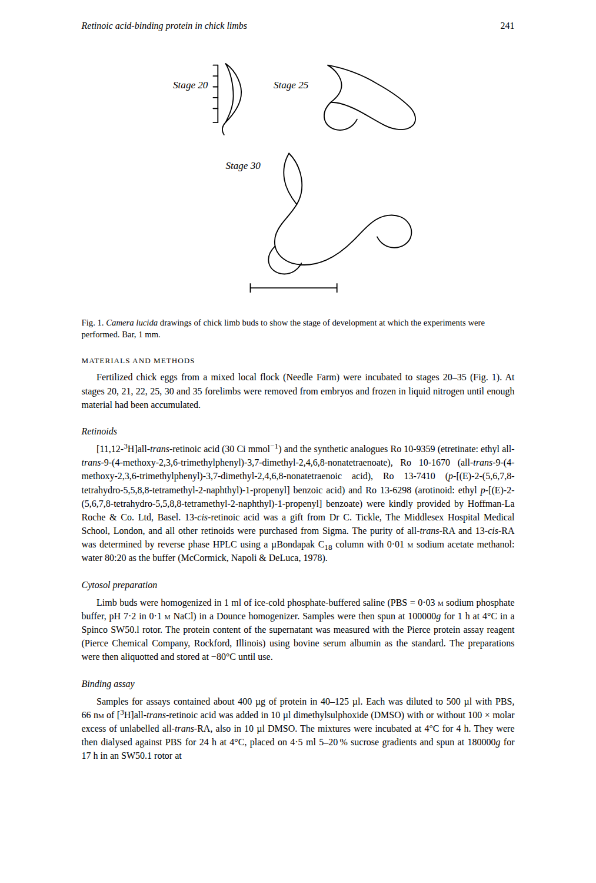Retinoic acid-binding protein in chick limbs 241
Stage 20 Stage 25 Stage 30
Fig. 1. Camera lucida drawings of chick limb buds to show the stage of development at which the experiments were performed. Bar, 1 mm.
Materials and methods
Fertilized chick eggs from a mixed local flock (Needle Farm) were incubated to stages 20–35 (Fig. 1). At stages 20, 21, 22, 25, 30 and 35 forelimbs were removed from embryos and frozen in liquid nitrogen until enough material had been accumulated.
Retinoids
[11,12-3H]all-trans-retinoic acid (30 Ci mmol−1) and the synthetic analogues Ro 10-9359 (etretinate: ethyl all-trans-9-(4-methoxy-2,3,6-trimethylphenyl)-3,7-dimethyl-2,4,6,8-nonatetraenoate), Ro 10-1670 (all-trans-9-(4-methoxy-2,3,6-trimethylphenyl)-3,7-dimethyl-2,4,6,8-nonatetraenoic acid), Ro 13-7410 (p-[(E)-2-(5,6,7,8-tetrahydro-5,5,8,8-tetramethyl-2-naphthyl)-1-propenyl] benzoic acid) and Ro 13-6298 (arotinoid: ethyl p-[(E)-2-(5,6,7,8-tetrahydro-5,5,8,8-tetramethyl-2-naphthyl)-1-propenyl] benzoate) were kindly provided by Hoffman-La Roche & Co. Ltd, Basel. 13-cis-retinoic acid was a gift from Dr C. Tickle, The Middlesex Hospital Medical School, London, and all other retinoids were purchased from Sigma. The purity of all-trans-RA and 13-cis-RA was determined by reverse phase HPLC using a µBondapak C18 column with 0·01 m sodium acetate methanol: water 80:20 as the buffer (McCormick, Napoli & DeLuca, 1978).
Cytosol preparation
Limb buds were homogenized in 1 ml of ice-cold phosphate-buffered saline (PBS = 0·03 m sodium phosphate buffer, pH 7·2 in 0·1 m NaCl) in a Dounce homogenizer. Samples were then spun at 100000g for 1 h at 4°C in a Spinco SW50.l rotor. The protein content of the supernatant was measured with the Pierce protein assay reagent (Pierce Chemical Company, Rockford, Illinois) using bovine serum albumin as the standard. The preparations were then aliquotted and stored at −80°C until use.
Binding assay
Samples for assays contained about 400 µg of protein in 40–125 µl. Each was diluted to 500 µl with PBS, 66 nm of [3H]all-trans-retinoic acid was added in 10 µl dimethylsulphoxide (DMSO) with or without 100 × molar excess of unlabelled all-trans-RA, also in 10 µl DMSO. The mixtures were incubated at 4°C for 4 h. They were then dialysed against PBS for 24 h at 4°C, placed on 4·5 ml 5–20 % sucrose gradients and spun at 180000g for 17 h in an SW50.1 rotor at